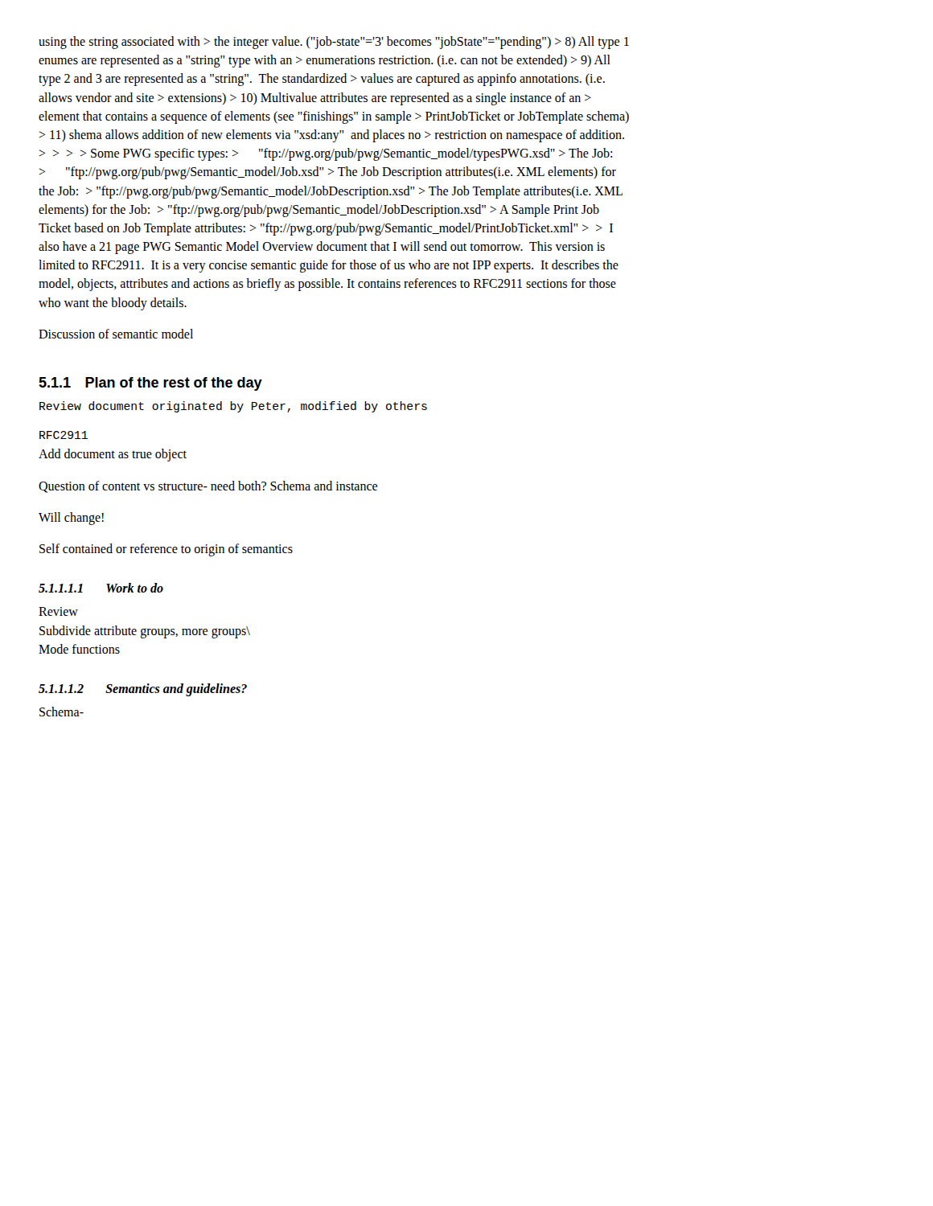using the string associated with > the integer value. ("job-state"='3' becomes "jobState"="pending") > 8) All type 1 enumes are represented as a "string" type with an > enumerations restriction. (i.e. can not be extended) > 9) All type 2 and 3 are represented as a "string". The standardized > values are captured as appinfo annotations. (i.e. allows vendor and site > extensions) > 10) Multivalue attributes are represented as a single instance of an > element that contains a sequence of elements (see "finishings" in sample > PrintJobTicket or JobTemplate schema) > 11) shema allows addition of new elements via "xsd:any" and places no > restriction on namespace of addition. > > > > Some PWG specific types: > "ftp://pwg.org/pub/pwg/Semantic_model/typesPWG.xsd" > The Job: > "ftp://pwg.org/pub/pwg/Semantic_model/Job.xsd" > The Job Description attributes(i.e. XML elements) for the Job: > "ftp://pwg.org/pub/pwg/Semantic_model/JobDescription.xsd" > The Job Template attributes(i.e. XML elements) for the Job: > "ftp://pwg.org/pub/pwg/Semantic_model/JobDescription.xsd" > A Sample Print Job Ticket based on Job Template attributes: > "ftp://pwg.org/pub/pwg/Semantic_model/PrintJobTicket.xml" > > I also have a 21 page PWG Semantic Model Overview document that I will send out tomorrow. This version is limited to RFC2911. It is a very concise semantic guide for those of us who are not IPP experts. It describes the model, objects, attributes and actions as briefly as possible. It contains references to RFC2911 sections for those who want the bloody details.
Discussion of semantic model
5.1.1 Plan of the rest of the day
Review document originated by Peter, modified by others
RFC2911
Add document as true object
Question of content vs structure- need both? Schema and instance
Will change!
Self contained or reference to origin of semantics
5.1.1.1.1 Work to do
Review
Subdivide attribute groups, more groups\
Mode functions
5.1.1.1.2 Semantics and guidelines?
Schema-